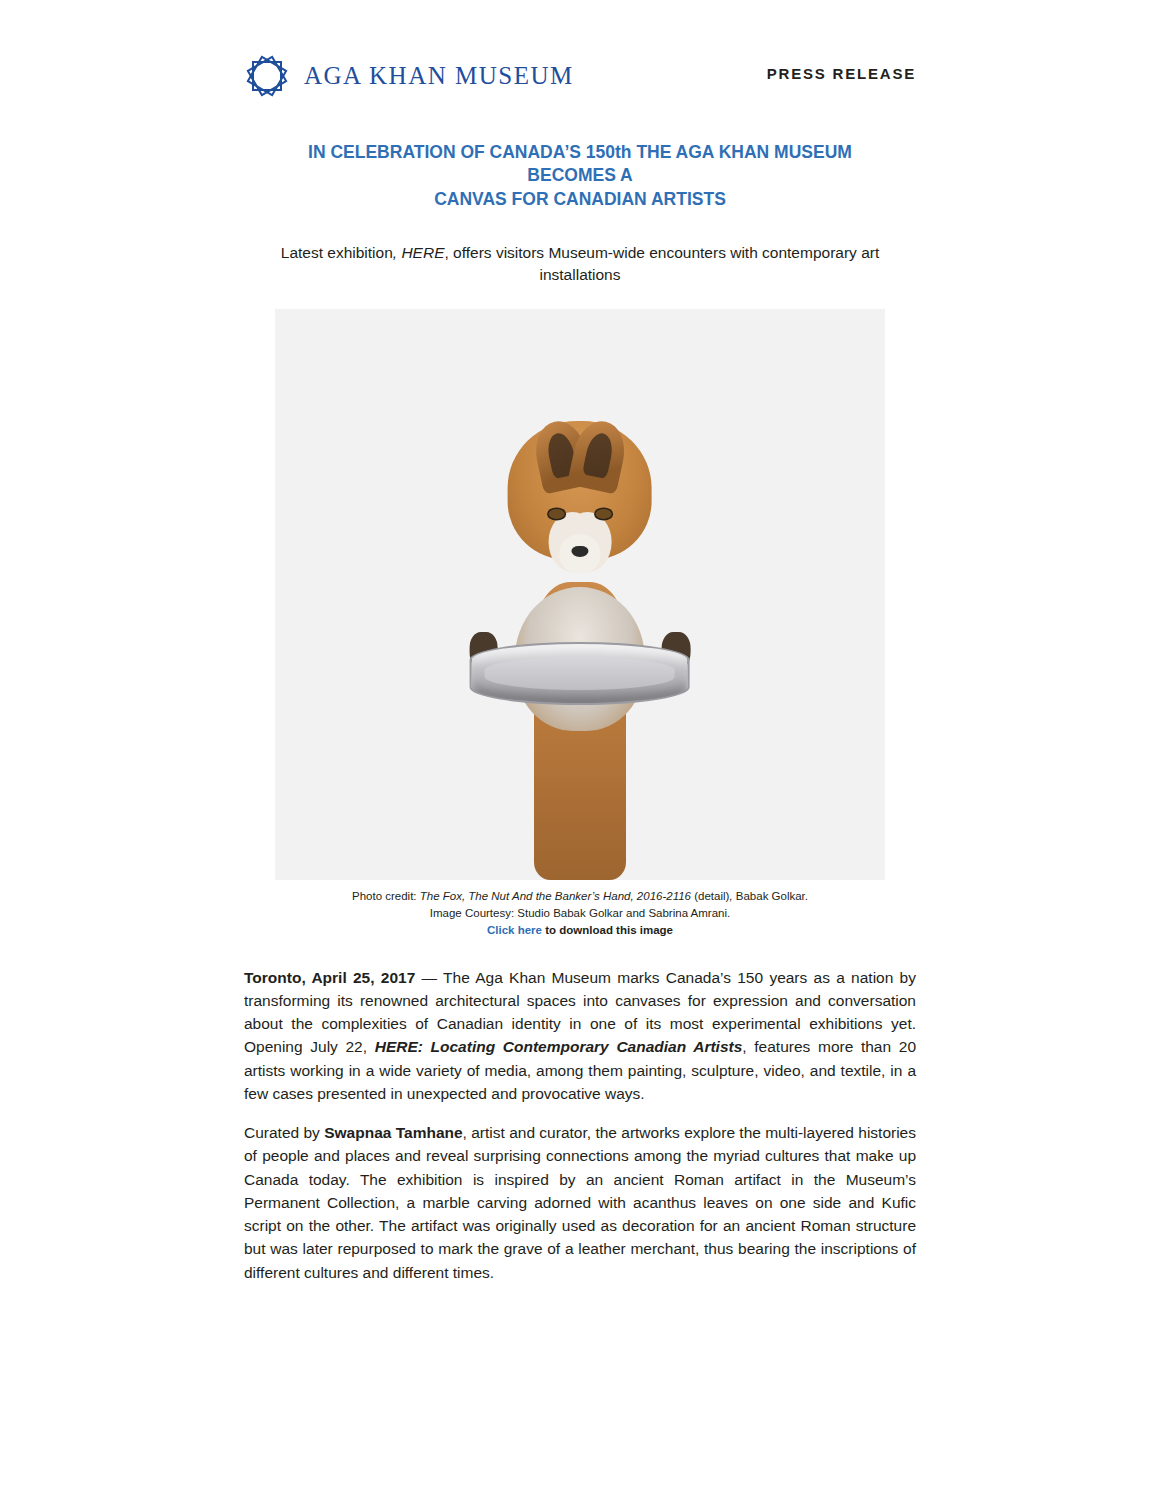AGA KHAN MUSEUM
PRESS RELEASE
IN CELEBRATION OF CANADA’S 150th THE AGA KHAN MUSEUM BECOMES A CANVAS FOR CANADIAN ARTISTS
Latest exhibition, HERE, offers visitors Museum-wide encounters with contemporary art installations
Photo credit: The Fox, The Nut And the Banker’s Hand, 2016-2116 (detail), Babak Golkar.
Image Courtesy: Studio Babak Golkar and Sabrina Amrani.
Click here to download this image
Toronto, April 25, 2017 — The Aga Khan Museum marks Canada’s 150 years as a nation by transforming its renowned architectural spaces into canvases for expression and conversation about the complexities of Canadian identity in one of its most experimental exhibitions yet. Opening July 22, HERE: Locating Contemporary Canadian Artists, features more than 20 artists working in a wide variety of media, among them painting, sculpture, video, and textile, in a few cases presented in unexpected and provocative ways.
Curated by Swapnaa Tamhane, artist and curator, the artworks explore the multi-layered histories of people and places and reveal surprising connections among the myriad cultures that make up Canada today. The exhibition is inspired by an ancient Roman artifact in the Museum’s Permanent Collection, a marble carving adorned with acanthus leaves on one side and Kufic script on the other. The artifact was originally used as decoration for an ancient Roman structure but was later repurposed to mark the grave of a leather merchant, thus bearing the inscriptions of different cultures and different times.